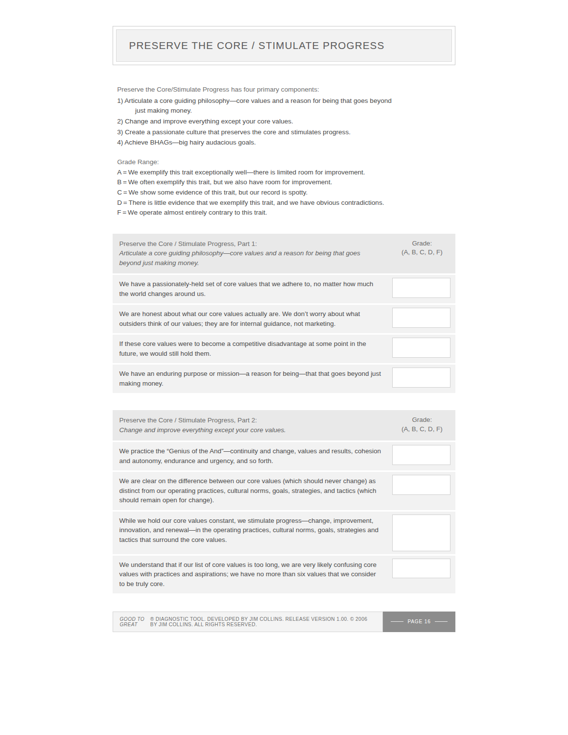Preserve the Core / Stimulate Progress
Preserve the Core/Stimulate Progress has four primary components:
1) Articulate a core guiding philosophy—core values and a reason for being that goes beyondjust making money.
2) Change and improve everything except your core values.
3) Create a passionate culture that preserves the core and stimulates progress.
4) Achieve BHAGs—big hairy audacious goals.
Grade Range:
A = We exemplify this trait exceptionally well—there is limited room for improvement.
B = We often exemplify this trait, but we also have room for improvement.
C = We show some evidence of this trait, but our record is spotty.
D = There is little evidence that we exemplify this trait, and we have obvious contradictions.
F = We operate almost entirely contrary to this trait.
| Preserve the Core / Stimulate Progress, Part 1: Articulate a core guiding philosophy—core values and a reason for being that goes beyond just making money. | Grade: (A, B, C, D, F) |
| We have a passionately-held set of core values that we adhere to, no matter how much the world changes around us. | |
| We are honest about what our core values actually are. We don’t worry about what outsiders think of our values; they are for internal guidance, not marketing. | |
| If these core values were to become a competitive disadvantage at some point in the future, we would still hold them. | |
| We have an enduring purpose or mission—a reason for being—that that goes beyond just making money. | |
| Preserve the Core / Stimulate Progress, Part 2: Change and improve everything except your core values. | Grade: (A, B, C, D, F) |
| We practice the “Genius of the And”—continuity and change, values and results, cohesion and autonomy, endurance and urgency, and so forth. | |
| We are clear on the difference between our core values (which should never change) as distinct from our operating practices, cultural norms, goals, strategies, and tactics (which should remain open for change). | |
| While we hold our core values constant, we stimulate progress—change, improvement, innovation, and renewal—in the operating practices, cultural norms, goals, strategies and tactics that surround the core values. | |
| We understand that if our list of core values is too long, we are very likely confusing core values with practices and aspirations; we have no more than six values that we consider to be truly core. | |
Good to Great® Diagnostic Tool. Developed by Jim Collins. Release Version 1.00. © 2006 by Jim Collins. All rights reserved.
Page 16